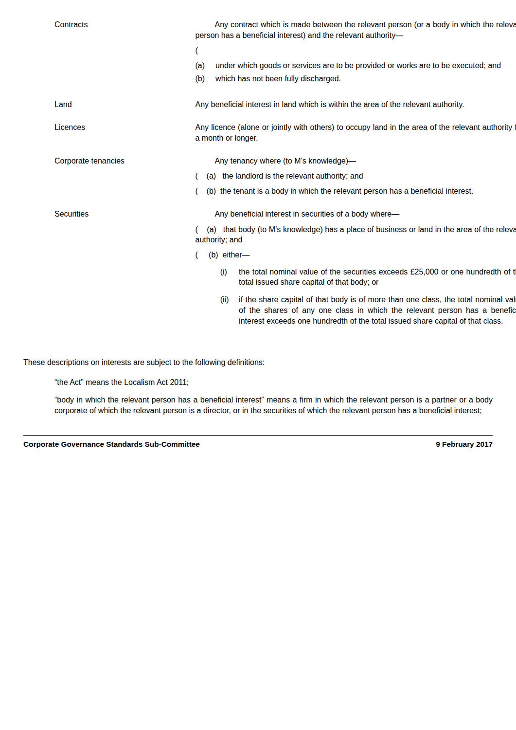| Contracts | Any contract which is made between the relevant person (or a body in which the relevant person has a beneficial interest) and the relevant authority— ( (a) under which goods or services are to be provided or works are to be executed; and (b) which has not been fully discharged. |
| Land | Any beneficial interest in land which is within the area of the relevant authority. |
| Licences | Any licence (alone or jointly with others) to occupy land in the area of the relevant authority for a month or longer. |
| Corporate tenancies | Any tenancy where (to M’s knowledge)— ( (a) the landlord is the relevant authority; and ( (b) the tenant is a body in which the relevant person has a beneficial interest. |
| Securities | Any beneficial interest in securities of a body where— ( (a) that body (to M’s knowledge) has a place of business or land in the area of the relevant authority; and ( (b) either— (i) the total nominal value of the securities exceeds £25,000 or one hundredth of the total issued share capital of that body; or (ii) if the share capital of that body is of more than one class, the total nominal value of the shares of any one class in which the relevant person has a beneficial interest exceeds one hundredth of the total issued share capital of that class. |
These descriptions on interests are subject to the following definitions:
“the Act” means the Localism Act 2011;
“body in which the relevant person has a beneficial interest” means a firm in which the relevant person is a partner or a body corporate of which the relevant person is a director, or in the securities of which the relevant person has a beneficial interest;
Corporate Governance Standards Sub-Committee 9 February 2017